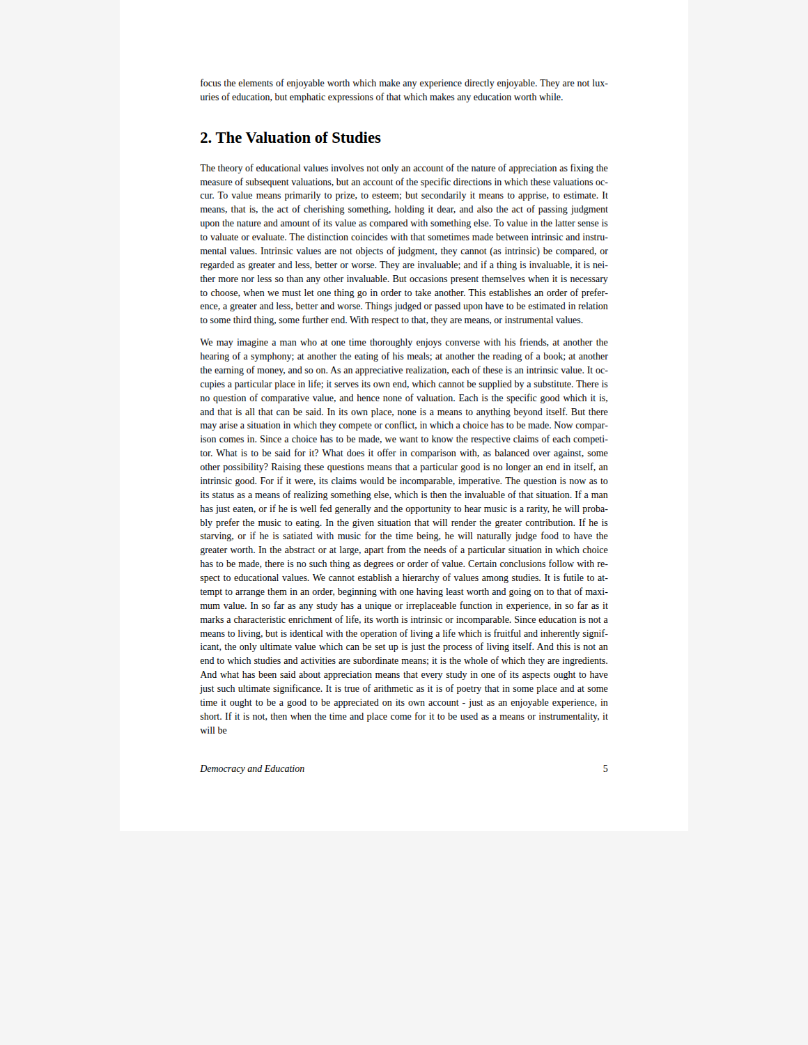focus the elements of enjoyable worth which make any experience directly enjoyable. They are not luxuries of education, but emphatic expressions of that which makes any education worth while.
2. The Valuation of Studies
The theory of educational values involves not only an account of the nature of appreciation as fixing the measure of subsequent valuations, but an account of the specific directions in which these valuations occur. To value means primarily to prize, to esteem; but secondarily it means to apprise, to estimate. It means, that is, the act of cherishing something, holding it dear, and also the act of passing judgment upon the nature and amount of its value as compared with something else. To value in the latter sense is to valuate or evaluate. The distinction coincides with that sometimes made between intrinsic and instrumental values. Intrinsic values are not objects of judgment, they cannot (as intrinsic) be compared, or regarded as greater and less, better or worse. They are invaluable; and if a thing is invaluable, it is neither more nor less so than any other invaluable. But occasions present themselves when it is necessary to choose, when we must let one thing go in order to take another. This establishes an order of preference, a greater and less, better and worse. Things judged or passed upon have to be estimated in relation to some third thing, some further end. With respect to that, they are means, or instrumental values.
We may imagine a man who at one time thoroughly enjoys converse with his friends, at another the hearing of a symphony; at another the eating of his meals; at another the reading of a book; at another the earning of money, and so on. As an appreciative realization, each of these is an intrinsic value. It occupies a particular place in life; it serves its own end, which cannot be supplied by a substitute. There is no question of comparative value, and hence none of valuation. Each is the specific good which it is, and that is all that can be said. In its own place, none is a means to anything beyond itself. But there may arise a situation in which they compete or conflict, in which a choice has to be made. Now comparison comes in. Since a choice has to be made, we want to know the respective claims of each competitor. What is to be said for it? What does it offer in comparison with, as balanced over against, some other possibility? Raising these questions means that a particular good is no longer an end in itself, an intrinsic good. For if it were, its claims would be incomparable, imperative. The question is now as to its status as a means of realizing something else, which is then the invaluable of that situation. If a man has just eaten, or if he is well fed generally and the opportunity to hear music is a rarity, he will probably prefer the music to eating. In the given situation that will render the greater contribution. If he is starving, or if he is satiated with music for the time being, he will naturally judge food to have the greater worth. In the abstract or at large, apart from the needs of a particular situation in which choice has to be made, there is no such thing as degrees or order of value. Certain conclusions follow with respect to educational values. We cannot establish a hierarchy of values among studies. It is futile to attempt to arrange them in an order, beginning with one having least worth and going on to that of maximum value. In so far as any study has a unique or irreplaceable function in experience, in so far as it marks a characteristic enrichment of life, its worth is intrinsic or incomparable. Since education is not a means to living, but is identical with the operation of living a life which is fruitful and inherently significant, the only ultimate value which can be set up is just the process of living itself. And this is not an end to which studies and activities are subordinate means; it is the whole of which they are ingredients. And what has been said about appreciation means that every study in one of its aspects ought to have just such ultimate significance. It is true of arithmetic as it is of poetry that in some place and at some time it ought to be a good to be appreciated on its own account - just as an enjoyable experience, in short. If it is not, then when the time and place come for it to be used as a means or instrumentality, it will be
Democracy and Education 5